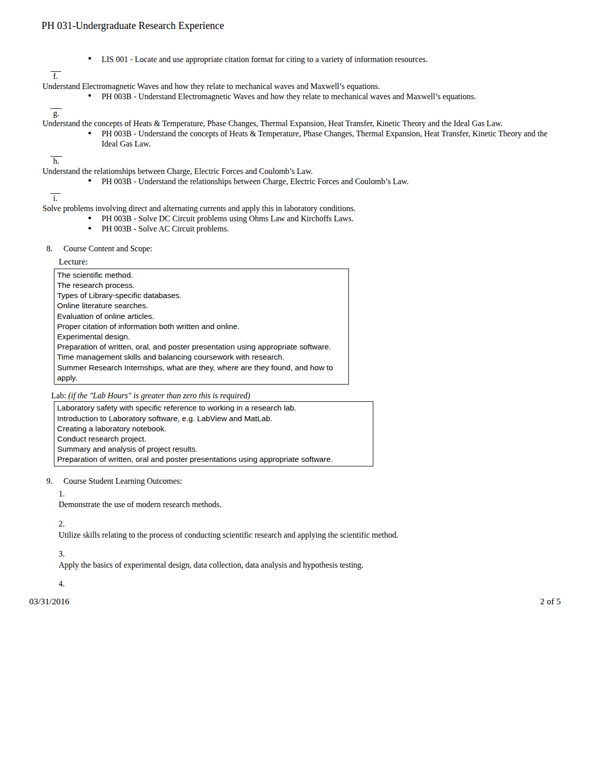PH 031-Undergraduate Research Experience
LIS 001 - Locate and use appropriate citation format for citing to a variety of information resources.
f.
Understand Electromagnetic Waves and how they relate to mechanical waves and Maxwell’s equations.
PH 003B - Understand Electromagnetic Waves and how they relate to mechanical waves and Maxwell’s equations.
g.
Understand the concepts of Heats & Temperature, Phase Changes, Thermal Expansion, Heat Transfer, Kinetic Theory and the Ideal Gas Law.
PH 003B - Understand the concepts of Heats & Temperature, Phase Changes, Thermal Expansion, Heat Transfer, Kinetic Theory and the Ideal Gas Law.
h.
Understand the relationships between Charge, Electric Forces and Coulomb’s Law.
PH 003B - Understand the relationships between Charge, Electric Forces and Coulomb’s Law.
i.
Solve problems involving direct and alternating currents and apply this in laboratory conditions.
PH 003B - Solve DC Circuit problems using Ohms Law and Kirchoffs Laws.
PH 003B - Solve AC Circuit problems.
8. Course Content and Scope:
Lecture:
The scientific method.
The research process.
Types of Library-specific databases.
Online literature searches.
Evaluation of online articles.
Proper citation of information both written and online.
Experimental design.
Preparation of written, oral, and poster presentation using appropriate software.
Time management skills and balancing coursework with research.
Summer Research Internships, what are they, where are they found, and how to apply.
Lab: (if the "Lab Hours" is greater than zero this is required)
Laboratory safety with specific reference to working in a research lab.
Introduction to Laboratory software, e.g. LabView and MatLab.
Creating a laboratory notebook.
Conduct research project.
Summary and analysis of project results.
Preparation of written, oral and poster presentations using appropriate software.
9. Course Student Learning Outcomes:
1.
Demonstrate the use of modern research methods.
2.
Utilize skills relating to the process of conducting scientific research and applying the scientific method.
3.
Apply the basics of experimental design, data collection, data analysis and hypothesis testing.
4.
03/31/2016 2 of 5